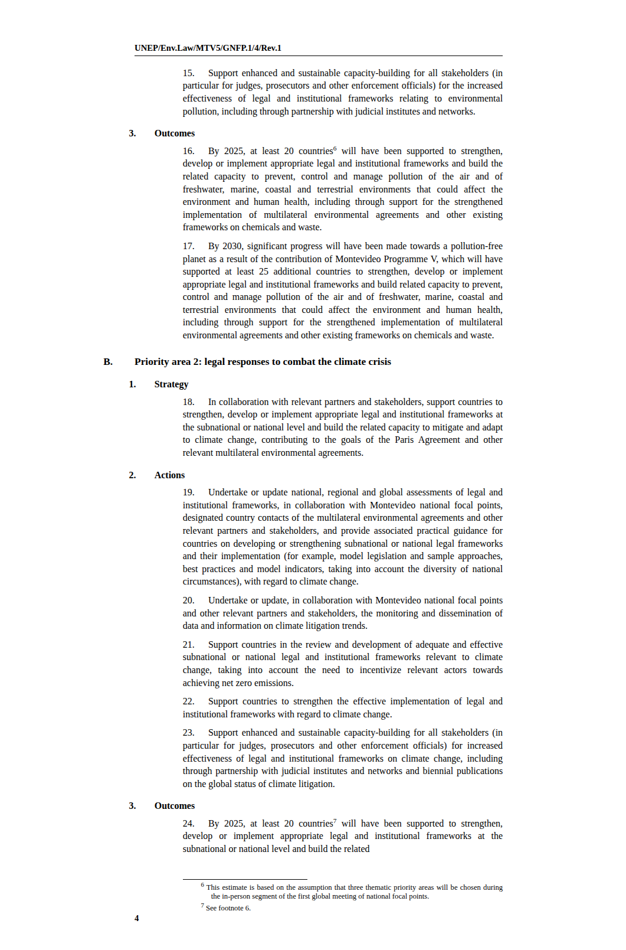UNEP/Env.Law/MTV5/GNFP.1/4/Rev.1
15. Support enhanced and sustainable capacity-building for all stakeholders (in particular for judges, prosecutors and other enforcement officials) for the increased effectiveness of legal and institutional frameworks relating to environmental pollution, including through partnership with judicial institutes and networks.
3. Outcomes
16. By 2025, at least 20 countries6 will have been supported to strengthen, develop or implement appropriate legal and institutional frameworks and build the related capacity to prevent, control and manage pollution of the air and of freshwater, marine, coastal and terrestrial environments that could affect the environment and human health, including through support for the strengthened implementation of multilateral environmental agreements and other existing frameworks on chemicals and waste.
17. By 2030, significant progress will have been made towards a pollution-free planet as a result of the contribution of Montevideo Programme V, which will have supported at least 25 additional countries to strengthen, develop or implement appropriate legal and institutional frameworks and build related capacity to prevent, control and manage pollution of the air and of freshwater, marine, coastal and terrestrial environments that could affect the environment and human health, including through support for the strengthened implementation of multilateral environmental agreements and other existing frameworks on chemicals and waste.
B. Priority area 2: legal responses to combat the climate crisis
1. Strategy
18. In collaboration with relevant partners and stakeholders, support countries to strengthen, develop or implement appropriate legal and institutional frameworks at the subnational or national level and build the related capacity to mitigate and adapt to climate change, contributing to the goals of the Paris Agreement and other relevant multilateral environmental agreements.
2. Actions
19. Undertake or update national, regional and global assessments of legal and institutional frameworks, in collaboration with Montevideo national focal points, designated country contacts of the multilateral environmental agreements and other relevant partners and stakeholders, and provide associated practical guidance for countries on developing or strengthening subnational or national legal frameworks and their implementation (for example, model legislation and sample approaches, best practices and model indicators, taking into account the diversity of national circumstances), with regard to climate change.
20. Undertake or update, in collaboration with Montevideo national focal points and other relevant partners and stakeholders, the monitoring and dissemination of data and information on climate litigation trends.
21. Support countries in the review and development of adequate and effective subnational or national legal and institutional frameworks relevant to climate change, taking into account the need to incentivize relevant actors towards achieving net zero emissions.
22. Support countries to strengthen the effective implementation of legal and institutional frameworks with regard to climate change.
23. Support enhanced and sustainable capacity-building for all stakeholders (in particular for judges, prosecutors and other enforcement officials) for increased effectiveness of legal and institutional frameworks on climate change, including through partnership with judicial institutes and networks and biennial publications on the global status of climate litigation.
3. Outcomes
24. By 2025, at least 20 countries7 will have been supported to strengthen, develop or implement appropriate legal and institutional frameworks at the subnational or national level and build the related
6 This estimate is based on the assumption that three thematic priority areas will be chosen during the in-person segment of the first global meeting of national focal points.
7 See footnote 6.
4